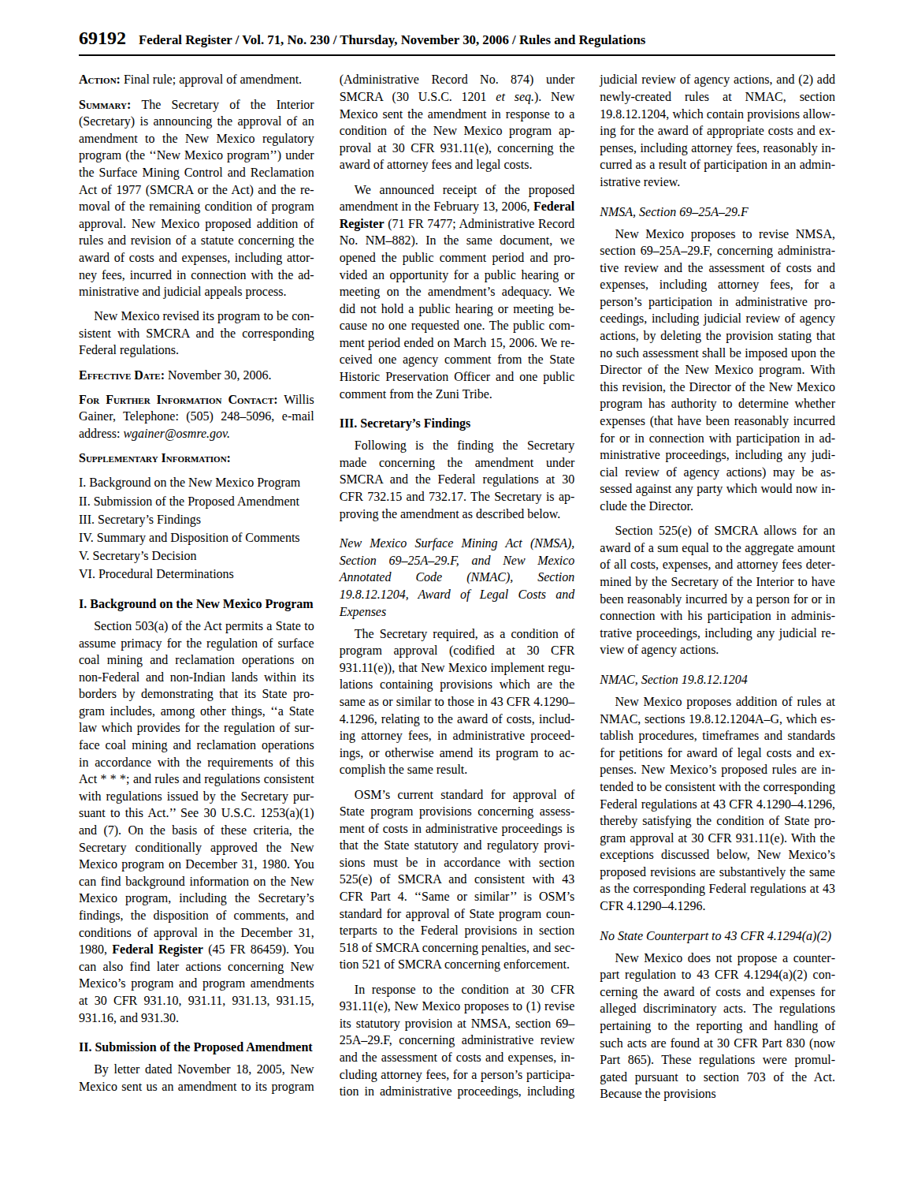69192 Federal Register / Vol. 71, No. 230 / Thursday, November 30, 2006 / Rules and Regulations
Action: Final rule; approval of amendment.
Summary: The Secretary of the Interior (Secretary) is announcing the approval of an amendment to the New Mexico regulatory program (the ‘‘New Mexico program’’) under the Surface Mining Control and Reclamation Act of 1977 (SMCRA or the Act) and the removal of the remaining condition of program approval. New Mexico proposed addition of rules and revision of a statute concerning the award of costs and expenses, including attorney fees, incurred in connection with the administrative and judicial appeals process.
New Mexico revised its program to be consistent with SMCRA and the corresponding Federal regulations.
Effective Date: November 30, 2006.
For Further Information Contact: Willis Gainer, Telephone: (505) 248–5096, e-mail address: wgainer@osmre.gov.
Supplementary Information:
I. Background on the New Mexico Program
II. Submission of the Proposed Amendment
III. Secretary’s Findings
IV. Summary and Disposition of Comments
V. Secretary’s Decision
VI. Procedural Determinations
I. Background on the New Mexico Program
Section 503(a) of the Act permits a State to assume primacy for the regulation of surface coal mining and reclamation operations on non-Federal and non-Indian lands within its borders by demonstrating that its State program includes, among other things, ‘‘a State law which provides for the regulation of surface coal mining and reclamation operations in accordance with the requirements of this Act * * *; and rules and regulations consistent with regulations issued by the Secretary pursuant to this Act.’’ See 30 U.S.C. 1253(a)(1) and (7). On the basis of these criteria, the Secretary conditionally approved the New Mexico program on December 31, 1980. You can find background information on the New Mexico program, including the Secretary’s findings, the disposition of comments, and conditions of approval in the December 31, 1980, Federal Register (45 FR 86459). You can also find later actions concerning New Mexico’s program and program amendments at 30 CFR 931.10, 931.11, 931.13, 931.15, 931.16, and 931.30.
II. Submission of the Proposed Amendment
By letter dated November 18, 2005, New Mexico sent us an amendment to its program (Administrative Record No. 874) under SMCRA (30 U.S.C. 1201 et seq.). New Mexico sent the amendment in response to a condition of the New Mexico program approval at 30 CFR 931.11(e), concerning the award of attorney fees and legal costs.
We announced receipt of the proposed amendment in the February 13, 2006, Federal Register (71 FR 7477; Administrative Record No. NM–882). In the same document, we opened the public comment period and provided an opportunity for a public hearing or meeting on the amendment’s adequacy. We did not hold a public hearing or meeting because no one requested one. The public comment period ended on March 15, 2006. We received one agency comment from the State Historic Preservation Officer and one public comment from the Zuni Tribe.
III. Secretary’s Findings
Following is the finding the Secretary made concerning the amendment under SMCRA and the Federal regulations at 30 CFR 732.15 and 732.17. The Secretary is approving the amendment as described below.
New Mexico Surface Mining Act (NMSA), Section 69–25A–29.F, and New Mexico Annotated Code (NMAC), Section 19.8.12.1204, Award of Legal Costs and Expenses
The Secretary required, as a condition of program approval (codified at 30 CFR 931.11(e)), that New Mexico implement regulations containing provisions which are the same as or similar to those in 43 CFR 4.1290–4.1296, relating to the award of costs, including attorney fees, in administrative proceedings, or otherwise amend its program to accomplish the same result.
OSM’s current standard for approval of State program provisions concerning assessment of costs in administrative proceedings is that the State statutory and regulatory provisions must be in accordance with section 525(e) of SMCRA and consistent with 43 CFR Part 4. ‘‘Same or similar’’ is OSM’s standard for approval of State program counterparts to the Federal provisions in section 518 of SMCRA concerning penalties, and section 521 of SMCRA concerning enforcement.
In response to the condition at 30 CFR 931.11(e), New Mexico proposes to (1) revise its statutory provision at NMSA, section 69–25A–29.F, concerning administrative review and the assessment of costs and expenses, including attorney fees, for a person’s participation in administrative proceedings, including judicial review of agency actions, and (2) add newly-created rules at NMAC, section 19.8.12.1204, which contain provisions allowing for the award of appropriate costs and expenses, including attorney fees, reasonably incurred as a result of participation in an administrative review.
NMSA, Section 69–25A–29.F
New Mexico proposes to revise NMSA, section 69–25A–29.F, concerning administrative review and the assessment of costs and expenses, including attorney fees, for a person’s participation in administrative proceedings, including judicial review of agency actions, by deleting the provision stating that no such assessment shall be imposed upon the Director of the New Mexico program. With this revision, the Director of the New Mexico program has authority to determine whether expenses (that have been reasonably incurred for or in connection with participation in administrative proceedings, including any judicial review of agency actions) may be assessed against any party which would now include the Director.
Section 525(e) of SMCRA allows for an award of a sum equal to the aggregate amount of all costs, expenses, and attorney fees determined by the Secretary of the Interior to have been reasonably incurred by a person for or in connection with his participation in administrative proceedings, including any judicial review of agency actions.
NMAC, Section 19.8.12.1204
New Mexico proposes addition of rules at NMAC, sections 19.8.12.1204A–G, which establish procedures, timeframes and standards for petitions for award of legal costs and expenses. New Mexico’s proposed rules are intended to be consistent with the corresponding Federal regulations at 43 CFR 4.1290–4.1296, thereby satisfying the condition of State program approval at 30 CFR 931.11(e). With the exceptions discussed below, New Mexico’s proposed revisions are substantively the same as the corresponding Federal regulations at 43 CFR 4.1290–4.1296.
No State Counterpart to 43 CFR 4.1294(a)(2)
New Mexico does not propose a counterpart regulation to 43 CFR 4.1294(a)(2) concerning the award of costs and expenses for alleged discriminatory acts. The regulations pertaining to the reporting and handling of such acts are found at 30 CFR Part 830 (now Part 865). These regulations were promulgated pursuant to section 703 of the Act. Because the provisions